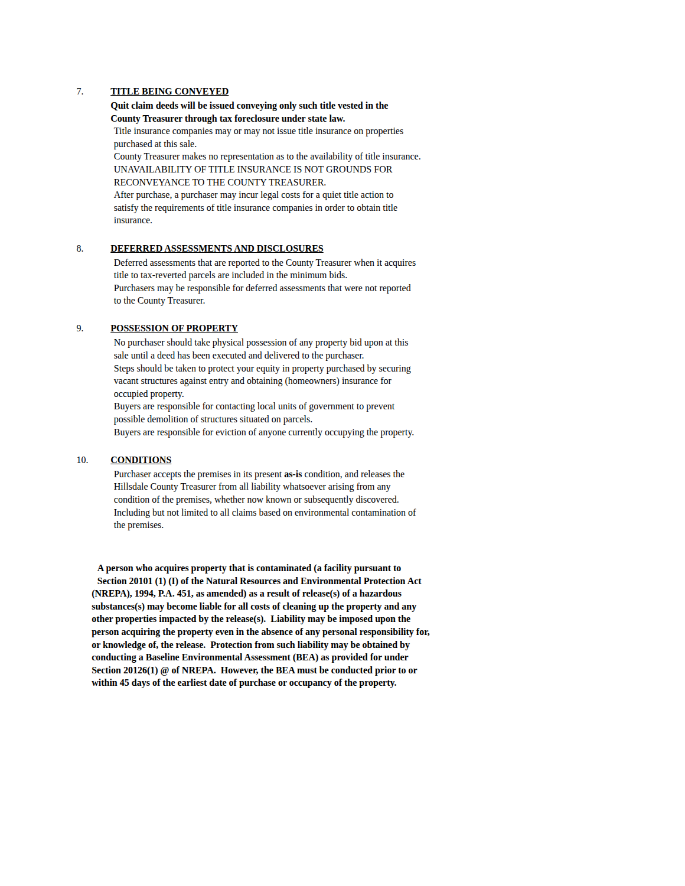7.
TITLE BEING CONVEYED
Quit claim deeds will be issued conveying only such title vested in the
County Treasurer through tax foreclosure under state law.
Title insurance companies may or may not issue title insurance on properties
purchased at this sale.
County Treasurer makes no representation as to the availability of title insurance.
UNAVAILABILITY OF TITLE INSURANCE IS NOT GROUNDS FOR
RECONVEYANCE TO THE COUNTY TREASURER.
After purchase, a purchaser may incur legal costs for a quiet title action to
satisfy the requirements of title insurance companies in order to obtain title
insurance.
8.
DEFERRED ASSESSMENTS AND DISCLOSURES
Deferred assessments that are reported to the County Treasurer when it acquires
title to tax-reverted parcels are included in the minimum bids.
Purchasers may be responsible for deferred assessments that were not reported
to the County Treasurer.
9.
POSSESSION OF PROPERTY
No purchaser should take physical possession of any property bid upon at this
sale until a deed has been executed and delivered to the purchaser.
Steps should be taken to protect your equity in property purchased by securing
vacant structures against entry and obtaining (homeowners) insurance for
occupied property.
Buyers are responsible for contacting local units of government to prevent
possible demolition of structures situated on parcels.
Buyers are responsible for eviction of anyone currently occupying the property.
10.
CONDITIONS
Purchaser accepts the premises in its present as-is condition, and releases the
Hillsdale County Treasurer from all liability whatsoever arising from any
condition of the premises, whether now known or subsequently discovered.
Including but not limited to all claims based on environmental contamination of
the premises.
A person who acquires property that is contaminated (a facility pursuant to
Section 20101 (1) (I) of the Natural Resources and Environmental Protection Act
(NREPA), 1994, P.A. 451, as amended) as a result of release(s) of a hazardous
substances(s) may become liable for all costs of cleaning up the property and any
other properties impacted by the release(s). Liability may be imposed upon the
person acquiring the property even in the absence of any personal responsibility for,
or knowledge of, the release. Protection from such liability may be obtained by
conducting a Baseline Environmental Assessment (BEA) as provided for under
Section 20126(1) @ of NREPA. However, the BEA must be conducted prior to or
within 45 days of the earliest date of purchase or occupancy of the property.